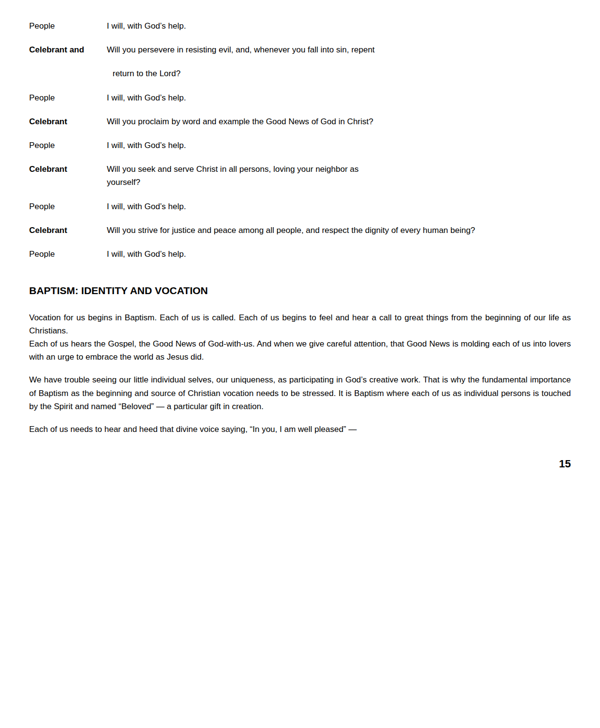People
I will, with God’s help.
Celebrant and
Will you persevere in resisting evil, and, whenever you fall into sin, repent return to the Lord?
People
I will, with God’s help.
Celebrant
Will you proclaim by word and example the Good News of God in Christ?
People
I will, with God’s help.
Celebrant
Will you seek and serve Christ in all persons, loving your neighbor as yourself?
People
I will, with God’s help.
Celebrant
Will you strive for justice and peace among all people, and respect the dignity of every human being?
People
I will, with God’s help.
BAPTISM: IDENTITY AND VOCATION
Vocation for us begins in Baptism. Each of us is called. Each of us begins to feel and hear a call to great things from the beginning of our life as Christians.
Each of us hears the Gospel, the Good News of God-with-us. And when we give careful attention, that Good News is molding each of us into lovers with an urge to embrace the world as Jesus did.
We have trouble seeing our little individual selves, our uniqueness, as participating in God’s creative work. That is why the fundamental importance of Baptism as the beginning and source of Christian vocation needs to be stressed. It is Baptism where each of us as individual persons is touched by the Spirit and named “Beloved” — a particular gift in creation.
Each of us needs to hear and heed that divine voice saying, “In you, I am well pleased” —
15